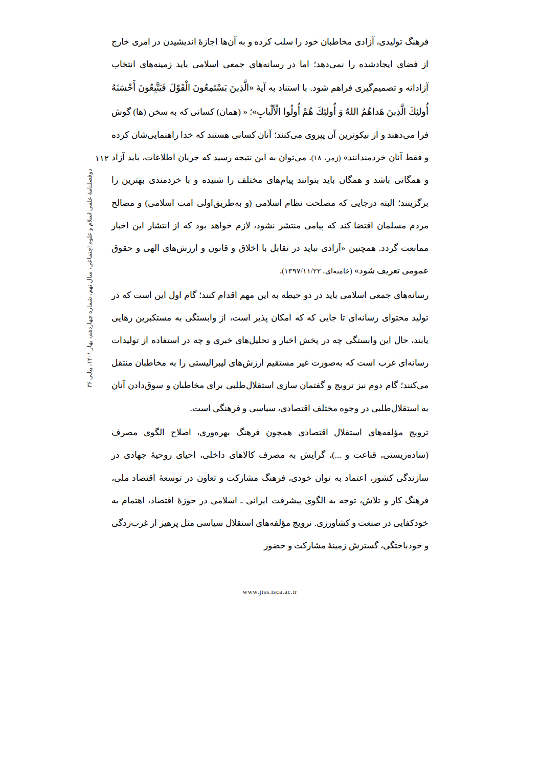۱۱۲
دوفصلنامهٔ علمی اسلام و علوم اجتماعی، سال نهم، شماره چهاردهم، بهار ۱۴۰۱، پیاپی ۳۶
فرهنگ تولیدی، آزادی مخاطبان خود را سلب کرده و به آن‌ها اجازهٔ اندیشیدن در امری خارج از فضای ایجادشده را نمی‌دهد؛ اما در رسانه‌های جمعی اسلامی باید زمینه‌های انتخاب آزادانه و تصمیم‌گیری فراهم شود. با استناد به آیهٔ «الَّذِینَ یَسْتَمِعُونَ الْقَوْلَ فَیَتَّبِعُونَ أَحْسَنَهُ أُولئِكَ الَّذِینَ هَداهُمُ اللهُ وَ أُولئِكَ هُمْ أُولُوا الْأَلْبابِ»؛ « (همان) کسانی که به سخن (ها) گوش فرا می‌دهند و از نیکوترین آن پیروی می‌کنند؛ آنان کسانی هستند که خدا راهنمایی‌شان کرده و فقط آنان خردمندانند» (زمر، ۱۸). می‌توان به این نتیجه رسید که جریان اطلاعات، باید آزاد و همگانی باشد و همگان باید بتوانند پیام‌های مختلف را شنیده و با خردمندی بهترین را برگزینند؛ البته درجایی که مصلحت نظام اسلامی (و به‌طریق‌اولی امت اسلامی) و مصالح مردم مسلمان اقتضا کند که پیامی منتشر نشود، لازم خواهد بود که از انتشار این اخبار ممانعت گردد. همچنین «آزادی نباید در تقابل با اخلاق و قانون و ارزش‌های الهی و حقوق عمومی تعریف شود» (خامنه‌ای، ۱۳۹۷/۱۱/۲۲).
رسانه‌های جمعی اسلامی باید در دو حیطه به این مهم اقدام کنند؛ گام اول این است که در تولید محتوای رسانه‌ای تا جایی که که امکان پذیر است، از وابستگی به مستکبرین رهایی یابند، حال این وابستگی چه در پخش اخبار و تحلیل‌های خبری و چه در استفاده از تولیدات رسانه‌ای غرب است که به‌صورت غیر مستقیم ارزش‌های لیبرالیستی را به مخاطبان منتقل می‌کنند؛ گام دوم نیز ترویج و گفتمان سازی استقلال‌طلبی برای مخاطبان و سوق‌دادن آنان به استقلال‌طلبی در وجوه مختلف اقتصادی، سیاسی و فرهنگی است.
ترویج مؤلفه‌های استقلال اقتصادی همچون فرهنگ بهره‌وری، اصلاح الگوی مصرف (ساده‌زیستی، قناعت و ...)، گرایش به مصرف کالاهای داخلی، احیای روحیهٔ جهادی در سازندگی کشور، اعتماد به توان خودی، فرهنگ مشارکت و تعاون در توسعهٔ اقتصاد ملی، فرهنگ کار و تلاش، توجه به الگوی پیشرفت ایرانی ـ اسلامی در حوزهٔ اقتصاد، اهتمام به خودکفایی در صنعت و کشاورزی. ترویج مؤلفه‌های استقلال سیاسی مثل پرهیز از غرب‌زدگی و خودباختگی، گسترش زمینهٔ مشارکت و حضور
www.jiss.isca.ac.ir